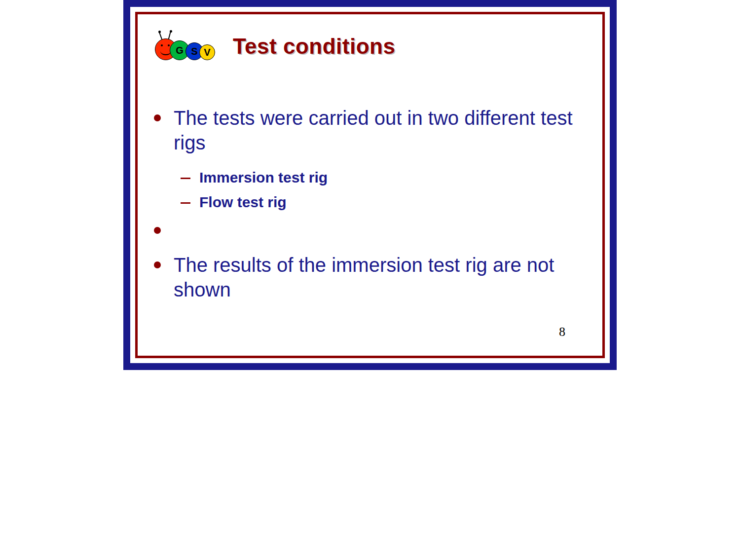G S V
Test conditions
The tests were carried out in two different test rigs
Immersion test rig
Flow test rig
The results of the immersion test rig are not shown
8